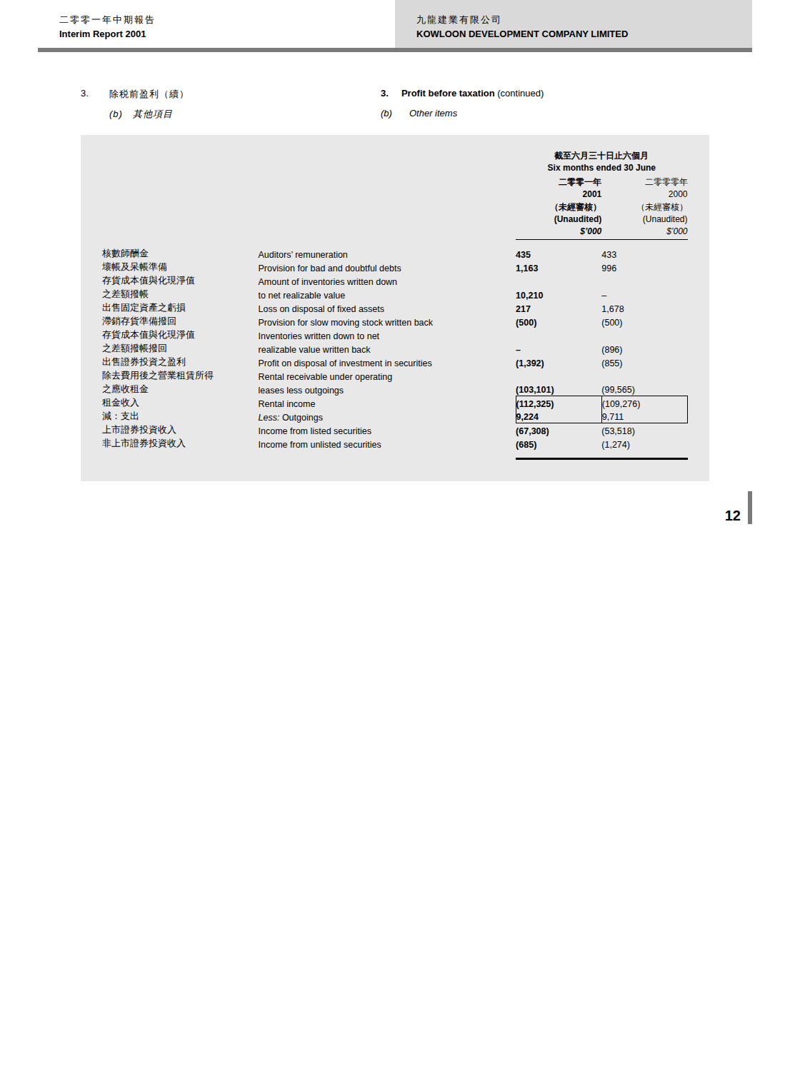二零零一年中期報告
Interim Report 2001
九龍建業有限公司
KOWLOON DEVELOPMENT COMPANY LIMITED
3.
除税前盈利（續）
3. Profit before taxation (continued)
(b) 其他項目
(b) Other items
| | | 截至六月三十日止六個月 Six months ended 30 June |
| | | 二零零一年 2001 （未經審核） (Unaudited) $’000 | 二零零零年 2000 （未經審核） (Unaudited) $’000 |
| 核數師酬金 | Auditors’ remuneration | 435 | 433 |
| 壞帳及呆帳準備 | Provision for bad and doubtful debts | 1,163 | 996 |
| 存貨成本值與化現淨值 | Amount of inventories written down | | |
| 之差額撥帳 | to net realizable value | 10,210 | – |
| 出售固定資產之虧損 | Loss on disposal of fixed assets | 217 | 1,678 |
| 滯銷存貨準備撥回 | Provision for slow moving stock written back | (500) | (500) |
| 存貨成本值與化現淨值 | Inventories written down to net | | |
| 之差額撥帳撥回 | realizable value written back | – | (896) |
| 出售證券投資之盈利 | Profit on disposal of investment in securities | (1,392) | (855) |
| 除去費用後之營業租賃所得 | Rental receivable under operating | | |
| 之應收租金 | leases less outgoings | (103,101) | (99,565) |
| 租金收入 | Rental income | (112,325) | (109,276) |
| 減：支出 | Less: Outgoings | 9,224 | 9,711 |
| 上市證券投資收入 | Income from listed securities | (67,308) | (53,518) |
| 非上市證券投資收入 | Income from unlisted securities | (685) | (1,274) |
12